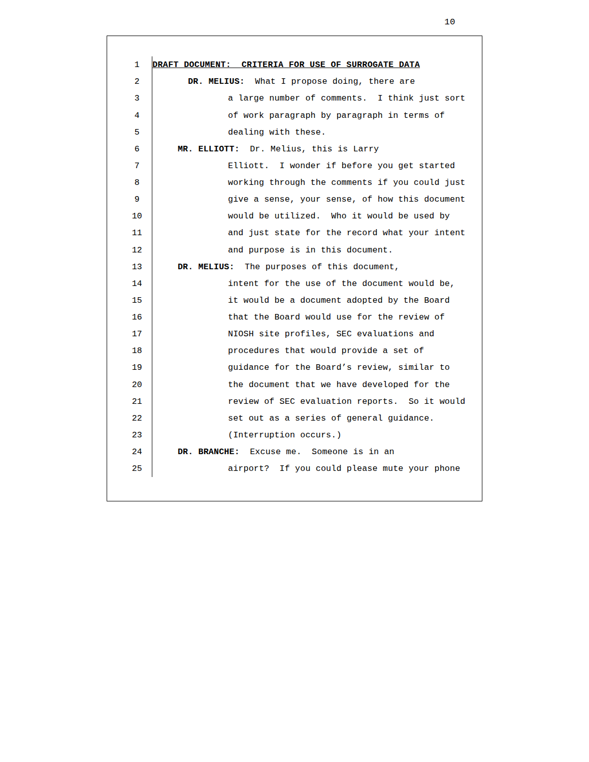10
| 1 | DRAFT DOCUMENT: CRITERIA FOR USE OF SURROGATE DATA |
| 2 | DR. MELIUS: What I propose doing, there are |
| 3 | a large number of comments. I think just sort |
| 4 | of work paragraph by paragraph in terms of |
| 5 | dealing with these. |
| 6 | MR. ELLIOTT: Dr. Melius, this is Larry |
| 7 | Elliott. I wonder if before you get started |
| 8 | working through the comments if you could just |
| 9 | give a sense, your sense, of how this document |
| 10 | would be utilized. Who it would be used by |
| 11 | and just state for the record what your intent |
| 12 | and purpose is in this document. |
| 13 | DR. MELIUS: The purposes of this document, |
| 14 | intent for the use of the document would be, |
| 15 | it would be a document adopted by the Board |
| 16 | that the Board would use for the review of |
| 17 | NIOSH site profiles, SEC evaluations and |
| 18 | procedures that would provide a set of |
| 19 | guidance for the Board’s review, similar to |
| 20 | the document that we have developed for the |
| 21 | review of SEC evaluation reports. So it would |
| 22 | set out as a series of general guidance. |
| 23 | (Interruption occurs.) |
| 24 | DR. BRANCHE: Excuse me. Someone is in an |
| 25 | airport? If you could please mute your phone |